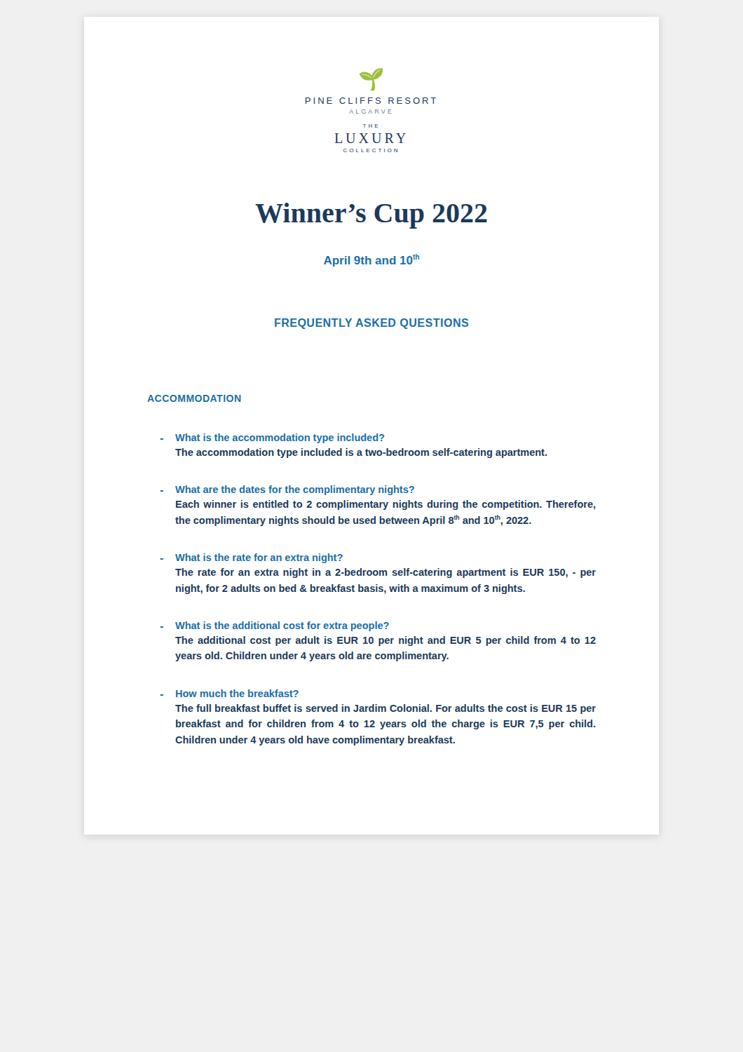🌱
PINE CLIFFS RESORT
ALGARVE
THE
LUXURY
COLLECTION
Winner’s Cup 2022
April 9th and 10th
FREQUENTLY ASKED QUESTIONS
ACCOMMODATION
What is the accommodation type included?
The accommodation type included is a two-bedroom self-catering apartment.
What are the dates for the complimentary nights?
Each winner is entitled to 2 complimentary nights during the competition. Therefore, the complimentary nights should be used between April 8th and 10th, 2022.
What is the rate for an extra night?
The rate for an extra night in a 2-bedroom self-catering apartment is EUR 150, - per night, for 2 adults on bed & breakfast basis, with a maximum of 3 nights.
What is the additional cost for extra people?
The additional cost per adult is EUR 10 per night and EUR 5 per child from 4 to 12 years old. Children under 4 years old are complimentary.
How much the breakfast?
The full breakfast buffet is served in Jardim Colonial. For adults the cost is EUR 15 per breakfast and for children from 4 to 12 years old the charge is EUR 7,5 per child. Children under 4 years old have complimentary breakfast.